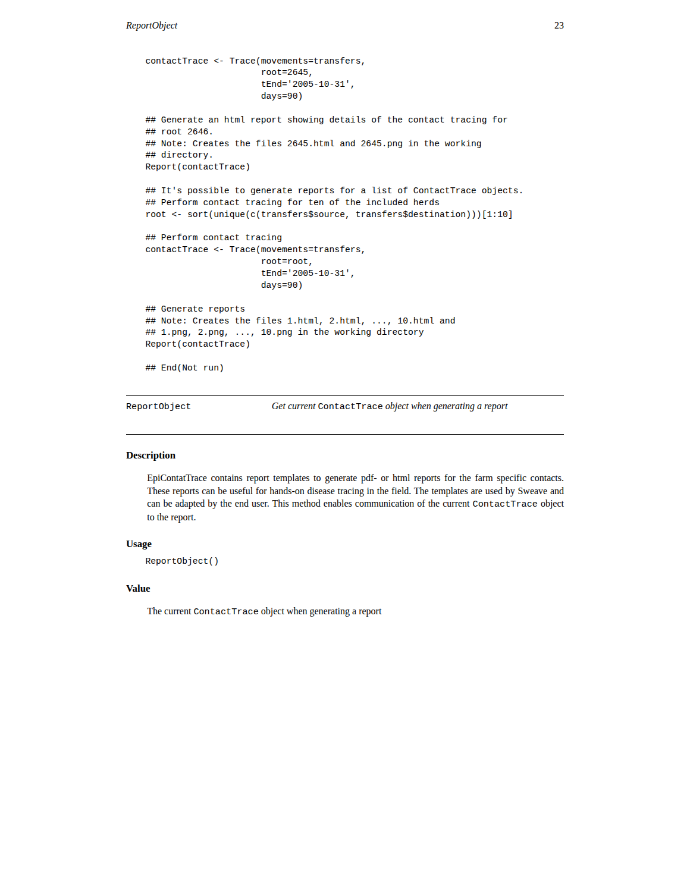ReportObject 23
contactTrace <- Trace(movements=transfers,
                      root=2645,
                      tEnd='2005-10-31',
                      days=90)

## Generate an html report showing details of the contact tracing for
## root 2646.
## Note: Creates the files 2645.html and 2645.png in the working
## directory.
Report(contactTrace)

## It's possible to generate reports for a list of ContactTrace objects.
## Perform contact tracing for ten of the included herds
root <- sort(unique(c(transfers$source, transfers$destination)))[1:10]

## Perform contact tracing
contactTrace <- Trace(movements=transfers,
                      root=root,
                      tEnd='2005-10-31',
                      days=90)

## Generate reports
## Note: Creates the files 1.html, 2.html, ..., 10.html and
## 1.png, 2.png, ..., 10.png in the working directory
Report(contactTrace)

## End(Not run)
ReportObject Get current ContactTrace object when generating a report
Description
EpiContatTrace contains report templates to generate pdf- or html reports for the farm specific contacts. These reports can be useful for hands-on disease tracing in the field. The templates are used by Sweave and can be adapted by the end user. This method enables communication of the current ContactTrace object to the report.
Usage
ReportObject()
Value
The current ContactTrace object when generating a report